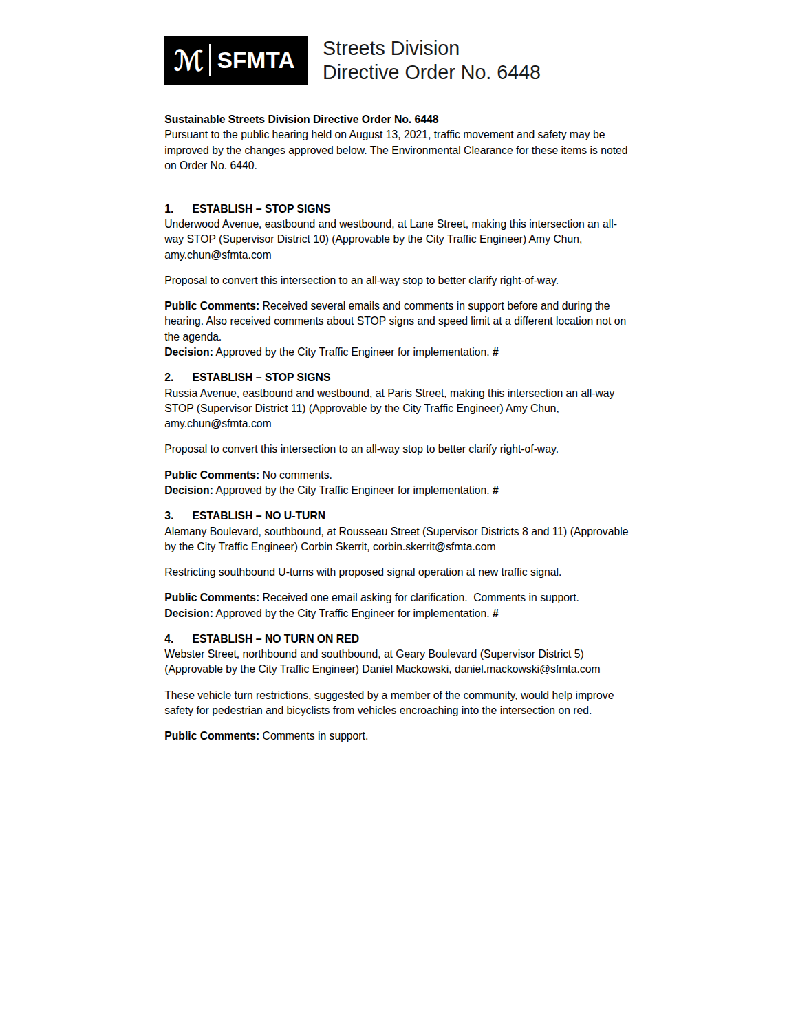ℳ
SFMTA
Streets Division
Directive Order No. 6448
Sustainable Streets Division Directive Order No. 6448
Pursuant to the public hearing held on August 13, 2021, traffic movement and safety may be improved by the changes approved below. The Environmental Clearance for these items is noted on Order No. 6440.
1. ESTABLISH – STOP SIGNS
Underwood Avenue, eastbound and westbound, at Lane Street, making this intersection an all-way STOP (Supervisor District 10) (Approvable by the City Traffic Engineer) Amy Chun, amy.chun@sfmta.com
Proposal to convert this intersection to an all-way stop to better clarify right-of-way.
Public Comments: Received several emails and comments in support before and during the hearing. Also received comments about STOP signs and speed limit at a different location not on the agenda.
Decision: Approved by the City Traffic Engineer for implementation. #
2. ESTABLISH – STOP SIGNS
Russia Avenue, eastbound and westbound, at Paris Street, making this intersection an all-way STOP (Supervisor District 11) (Approvable by the City Traffic Engineer) Amy Chun, amy.chun@sfmta.com
Proposal to convert this intersection to an all-way stop to better clarify right-of-way.
Public Comments: No comments.
Decision: Approved by the City Traffic Engineer for implementation. #
3. ESTABLISH – NO U-TURN
Alemany Boulevard, southbound, at Rousseau Street (Supervisor Districts 8 and 11) (Approvable by the City Traffic Engineer) Corbin Skerrit, corbin.skerrit@sfmta.com
Restricting southbound U-turns with proposed signal operation at new traffic signal.
Public Comments: Received one email asking for clarification. Comments in support.
Decision: Approved by the City Traffic Engineer for implementation. #
4. ESTABLISH – NO TURN ON RED
Webster Street, northbound and southbound, at Geary Boulevard (Supervisor District 5) (Approvable by the City Traffic Engineer) Daniel Mackowski, daniel.mackowski@sfmta.com
These vehicle turn restrictions, suggested by a member of the community, would help improve safety for pedestrian and bicyclists from vehicles encroaching into the intersection on red.
Public Comments: Comments in support.